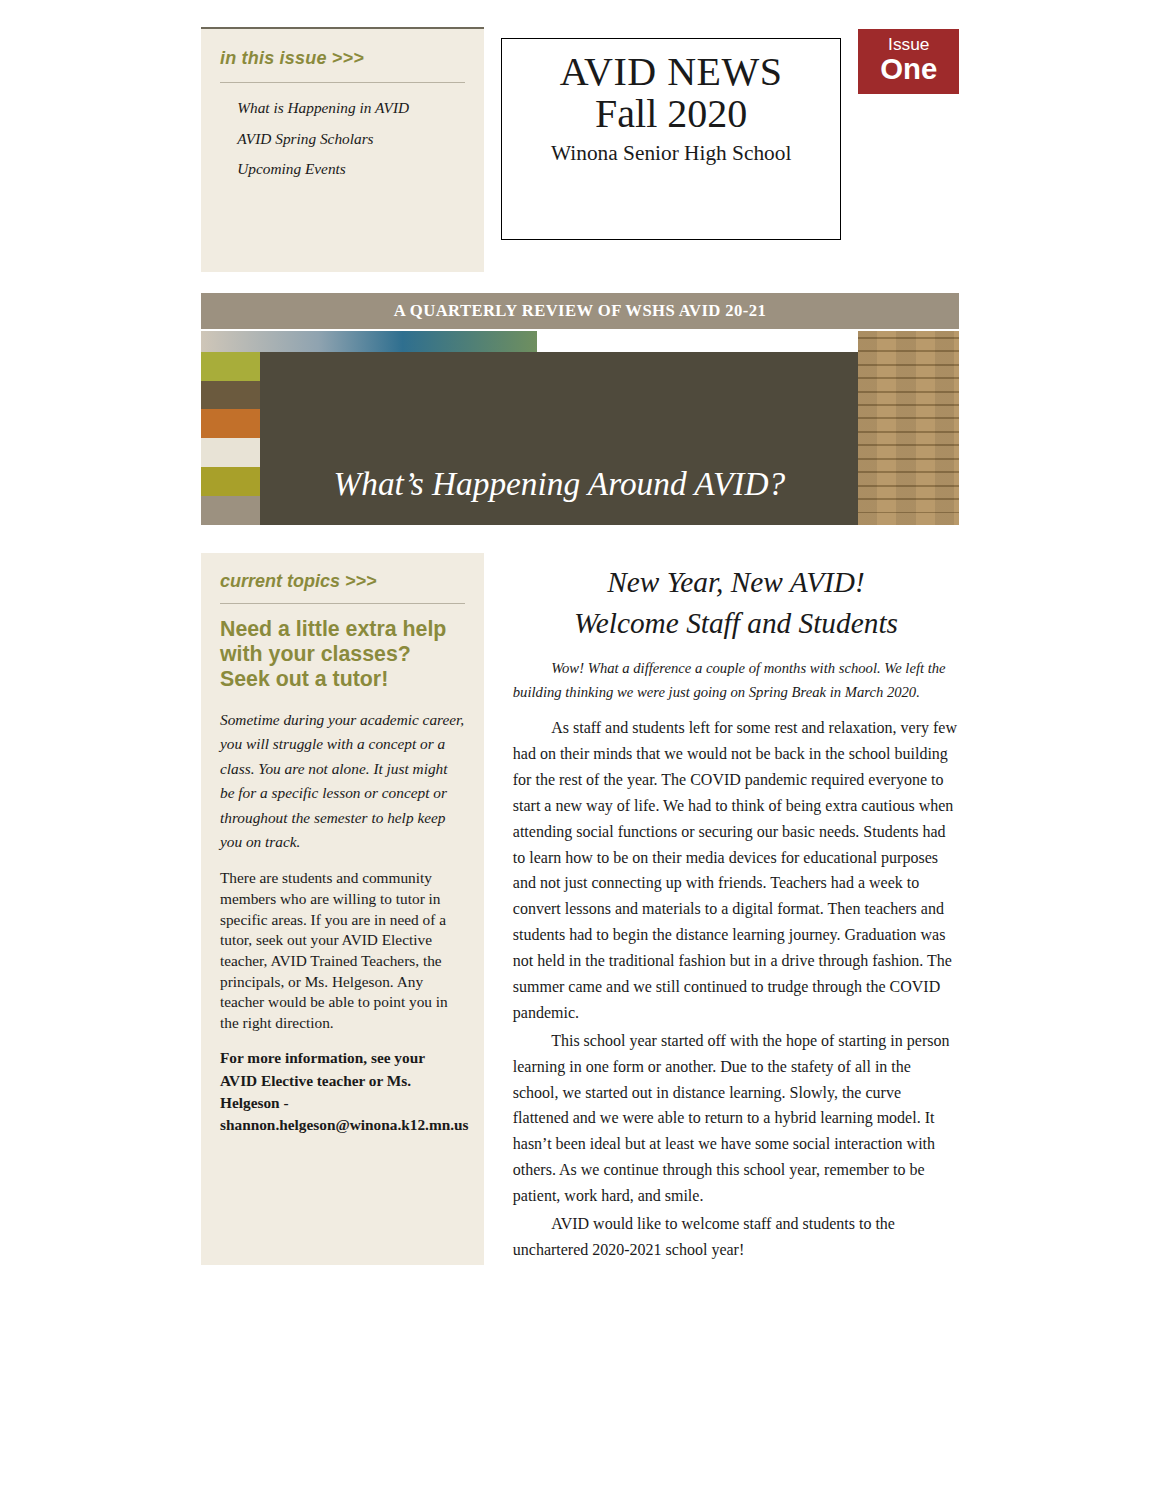in this issue >>>
What is Happening in AVID
AVID Spring Scholars
Upcoming Events
AVID NEWS
Fall 2020
Winona Senior High School
Issue
One
A QUARTERLY REVIEW OF WSHS AVID 20-21
What’s Happening Around AVID?
current topics >>>
Need a little extra help with your classes?
Seek out a tutor!
Sometime during your academic career, you will struggle with a concept or a class. You are not alone. It just might be for a specific lesson or concept or throughout the semester to help keep you on track.
There are students and community members who are willing to tutor in specific areas. If you are in need of a tutor, seek out your AVID Elective teacher, AVID Trained Teachers, the principals, or Ms. Helgeson. Any teacher would be able to point you in the right direction.
For more information, see your AVID Elective teacher or Ms. Helgeson - shannon.helgeson@winona.k12.mn.us
New Year, New AVID!
Welcome Staff and Students
Wow! What a difference a couple of months with school. We left the building thinking we were just going on Spring Break in March 2020.
As staff and students left for some rest and relaxation, very few had on their minds that we would not be back in the school building for the rest of the year. The COVID pandemic required everyone to start a new way of life. We had to think of being extra cautious when attending social functions or securing our basic needs. Students had to learn how to be on their media devices for educational purposes and not just connecting up with friends. Teachers had a week to convert lessons and materials to a digital format. Then teachers and students had to begin the distance learning journey. Graduation was not held in the traditional fashion but in a drive through fashion. The summer came and we still continued to trudge through the COVID pandemic.
This school year started off with the hope of starting in person learning in one form or another. Due to the stafety of all in the school, we started out in distance learning. Slowly, the curve flattened and we were able to return to a hybrid learning model. It hasn’t been ideal but at least we have some social interaction with others. As we continue through this school year, remember to be patient, work hard, and smile.
AVID would like to welcome staff and students to the unchartered 2020-2021 school year!